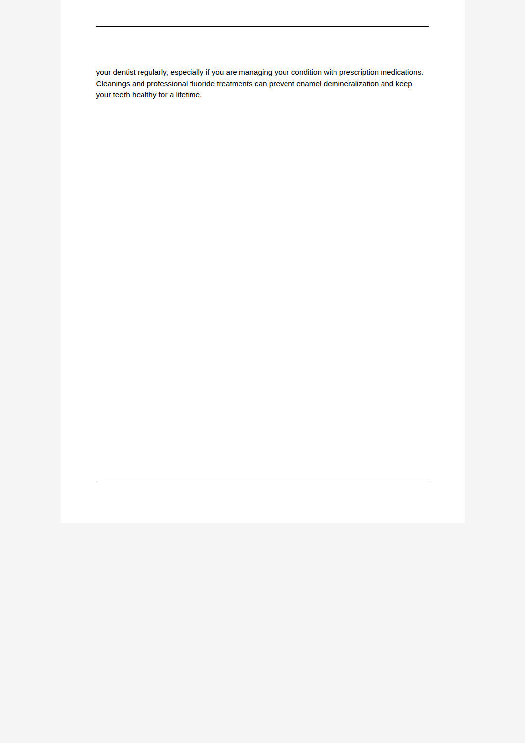your dentist regularly, especially if you are managing your condition with prescription medications. Cleanings and professional fluoride treatments can prevent enamel demineralization and keep your teeth healthy for a lifetime.